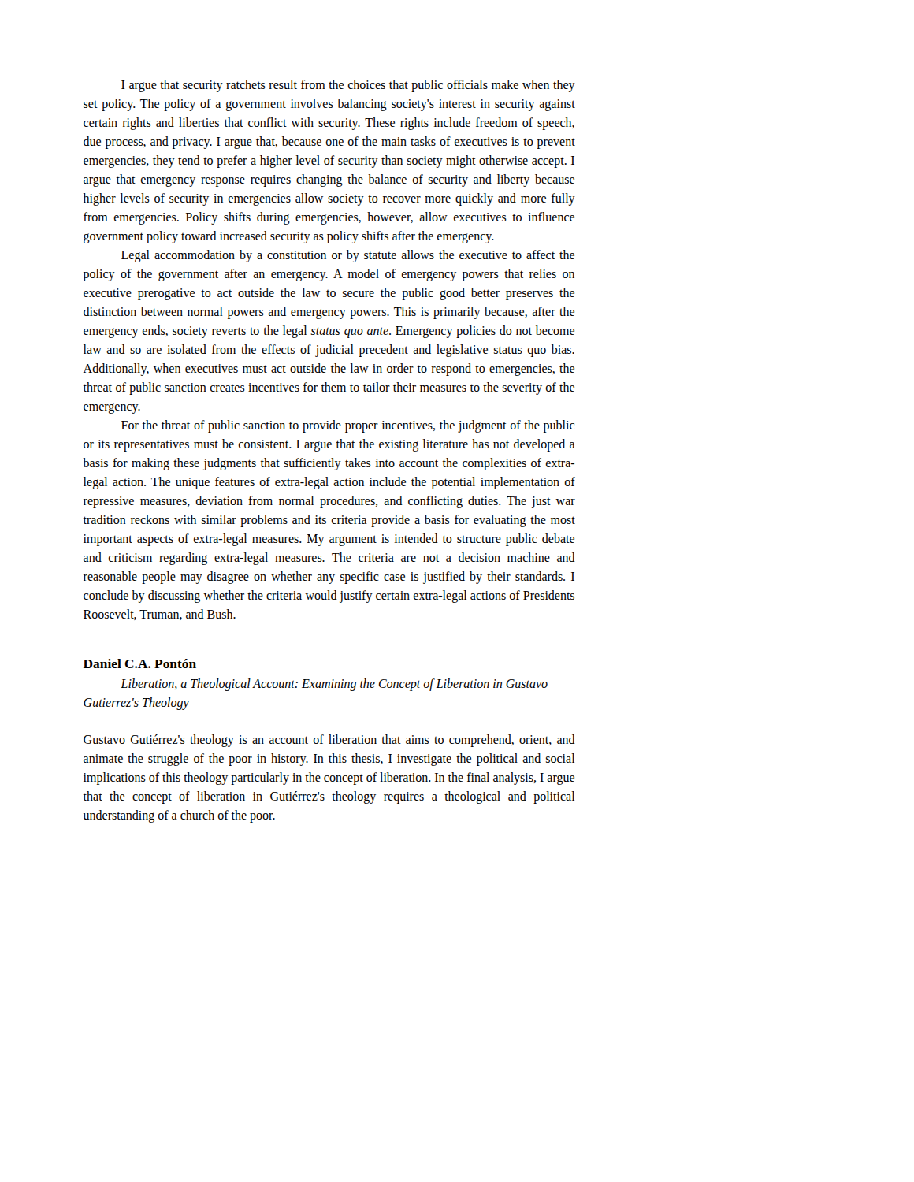I argue that security ratchets result from the choices that public officials make when they set policy. The policy of a government involves balancing society's interest in security against certain rights and liberties that conflict with security. These rights include freedom of speech, due process, and privacy. I argue that, because one of the main tasks of executives is to prevent emergencies, they tend to prefer a higher level of security than society might otherwise accept. I argue that emergency response requires changing the balance of security and liberty because higher levels of security in emergencies allow society to recover more quickly and more fully from emergencies. Policy shifts during emergencies, however, allow executives to influence government policy toward increased security as policy shifts after the emergency.
Legal accommodation by a constitution or by statute allows the executive to affect the policy of the government after an emergency. A model of emergency powers that relies on executive prerogative to act outside the law to secure the public good better preserves the distinction between normal powers and emergency powers. This is primarily because, after the emergency ends, society reverts to the legal status quo ante. Emergency policies do not become law and so are isolated from the effects of judicial precedent and legislative status quo bias. Additionally, when executives must act outside the law in order to respond to emergencies, the threat of public sanction creates incentives for them to tailor their measures to the severity of the emergency.
For the threat of public sanction to provide proper incentives, the judgment of the public or its representatives must be consistent. I argue that the existing literature has not developed a basis for making these judgments that sufficiently takes into account the complexities of extra-legal action. The unique features of extra-legal action include the potential implementation of repressive measures, deviation from normal procedures, and conflicting duties. The just war tradition reckons with similar problems and its criteria provide a basis for evaluating the most important aspects of extra-legal measures. My argument is intended to structure public debate and criticism regarding extra-legal measures. The criteria are not a decision machine and reasonable people may disagree on whether any specific case is justified by their standards. I conclude by discussing whether the criteria would justify certain extra-legal actions of Presidents Roosevelt, Truman, and Bush.
Daniel C.A. Pontón
Liberation, a Theological Account: Examining the Concept of Liberation in Gustavo
Gutierrez's Theology
Gustavo Gutiérrez's theology is an account of liberation that aims to comprehend, orient, and animate the struggle of the poor in history. In this thesis, I investigate the political and social implications of this theology particularly in the concept of liberation. In the final analysis, I argue that the concept of liberation in Gutiérrez's theology requires a theological and political understanding of a church of the poor.